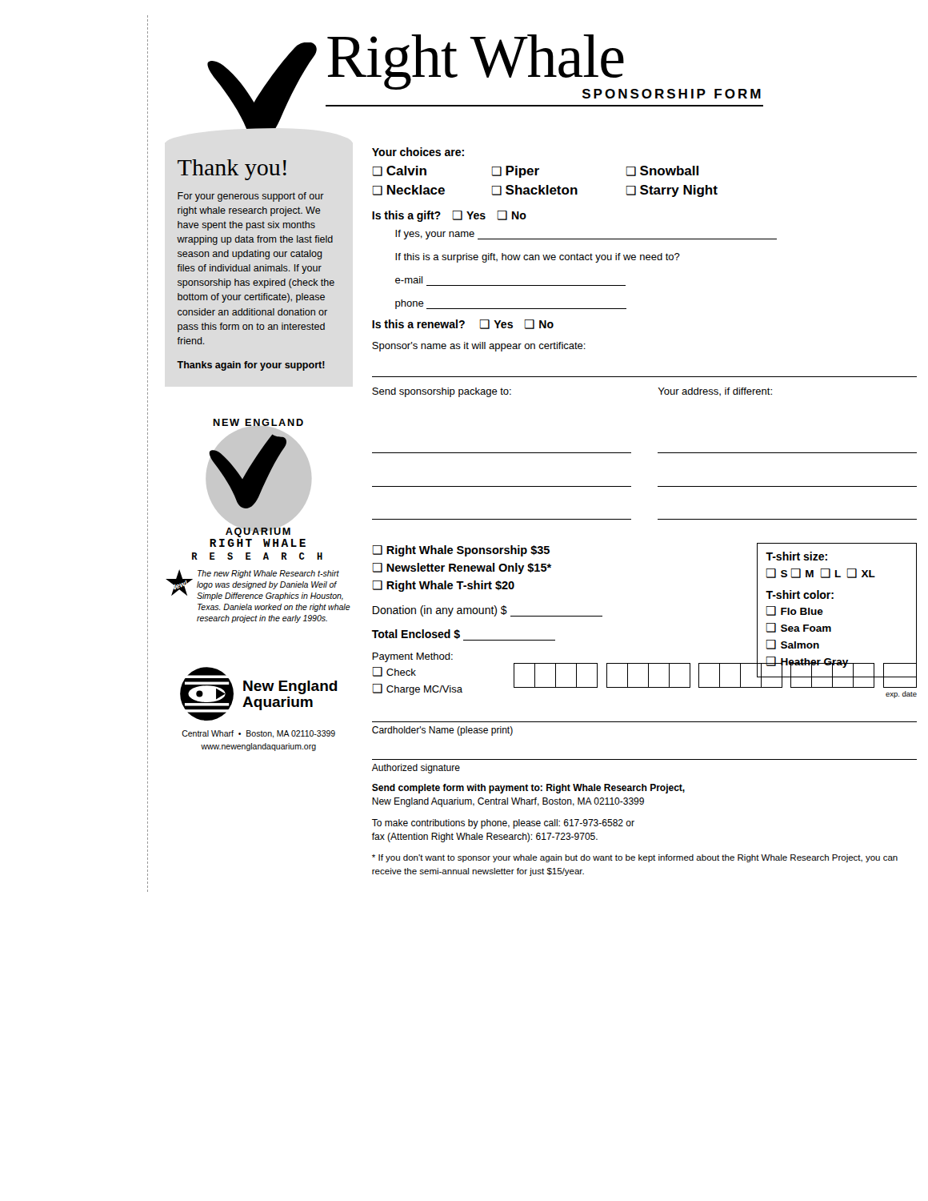Right Whale
SPONSORSHIP FORM
Thank you!
For your generous support of our right whale research project. We have spent the past six months wrapping up data from the last field season and updating our catalog files of individual animals. If your sponsorship has expired (check the bottom of your certificate), please consider an additional donation or pass this form on to an interested friend.
Thanks again for your support!
NEW ENGLAND AQUARIUM RIGHT WHALE
R E S E A R C H
New! The new Right Whale Research t-shirt logo was designed by Daniela Weil of Simple Difference Graphics in Houston, Texas. Daniela worked on the right whale research project in the early 1990s.
New England
Aquarium
Central Wharf • Boston, MA 02110-3399
www.newenglandaquarium.org
Your choices are:
❑Calvin
❑Piper
❑Snowball
❑Necklace
❑Shackleton
❑Starry Night
Is this a gift? ❑Yes ❑No
If yes, your name
If this is a surprise gift, how can we contact you if we need to?
e-mail
phone
Is this a renewal? ❑Yes ❑No
Sponsor's name as it will appear on certificate:
Send sponsorship package to:
Your address, if different:
❑Right Whale Sponsorship $35
❑Newsletter Renewal Only $15*
❑Right Whale T-shirt $20
Donation (in any amount) $
Total Enclosed $
Payment Method: ❑Check ❑Charge MC/Visa
T-shirt size:
❑S ❑M ❑L ❑XL
T-shirt color: ❑Flo Blue ❑Sea Foam ❑Salmon ❑Heather Gray
exp. date
Cardholder's Name (please print)
Authorized signature
Send complete form with payment to: Right Whale Research Project,
New England Aquarium, Central Wharf, Boston, MA 02110-3399
To make contributions by phone, please call: 617-973-6582 or
fax (Attention Right Whale Research): 617-723-9705.
* If you don't want to sponsor your whale again but do want to be kept informed about the Right Whale Research Project, you can receive the semi-annual newsletter for just $15/year.